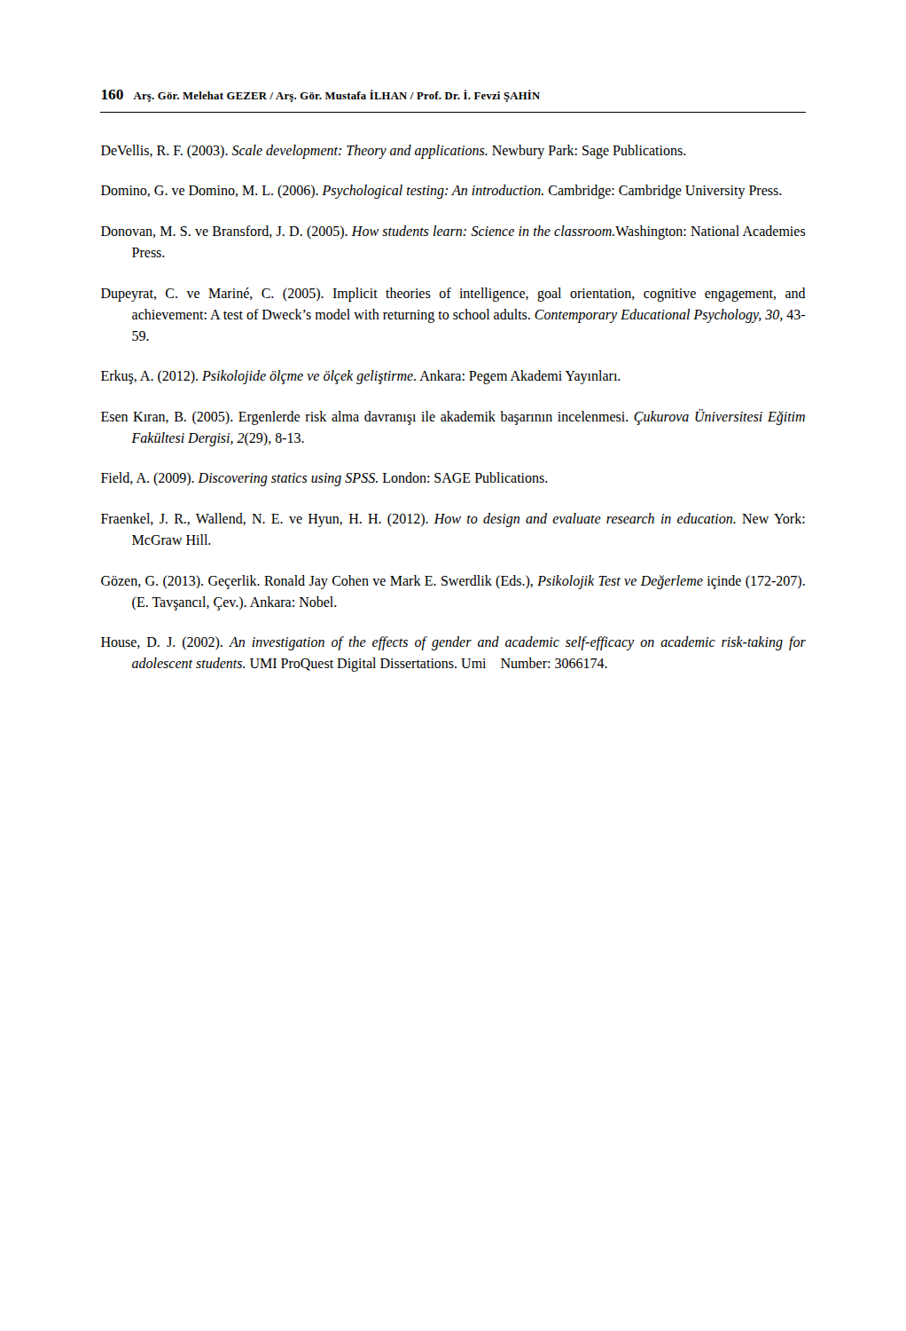160 Arş. Gör. Melehat GEZER / Arş. Gör. Mustafa İLHAN / Prof. Dr. İ. Fevzi ŞAHİN
DeVellis, R. F. (2003). Scale development: Theory and applications. Newbury Park: Sage Publications.
Domino, G. ve Domino, M. L. (2006). Psychological testing: An introduction. Cambridge: Cambridge University Press.
Donovan, M. S. ve Bransford, J. D. (2005). How students learn: Science in the classroom.Washington: National Academies Press.
Dupeyrat, C. ve Mariné, C. (2005). Implicit theories of intelligence, goal orientation, cognitive engagement, and achievement: A test of Dweck’s model with returning to school adults. Contemporary Educational Psychology, 30, 43-59.
Erkuş, A. (2012). Psikolojide ölçme ve ölçek geliştirme. Ankara: Pegem Akademi Yayınları.
Esen Kıran, B. (2005). Ergenlerde risk alma davranışı ile akademik başarının incelenmesi. Çukurova Üniversitesi Eğitim Fakültesi Dergisi, 2(29), 8-13.
Field, A. (2009). Discovering statics using SPSS. London: SAGE Publications.
Fraenkel, J. R., Wallend, N. E. ve Hyun, H. H. (2012). How to design and evaluate research in education. New York: McGraw Hill.
Gözen, G. (2013). Geçerlik. Ronald Jay Cohen ve Mark E. Swerdlik (Eds.), Psikolojik Test ve Değerleme içinde (172-207). (E. Tavşancıl, Çev.). Ankara: Nobel.
House, D. J. (2002). An investigation of the effects of gender and academic self-efficacy on academic risk-taking for adolescent students. UMI ProQuest Digital Dissertations. Umi Number: 3066174.